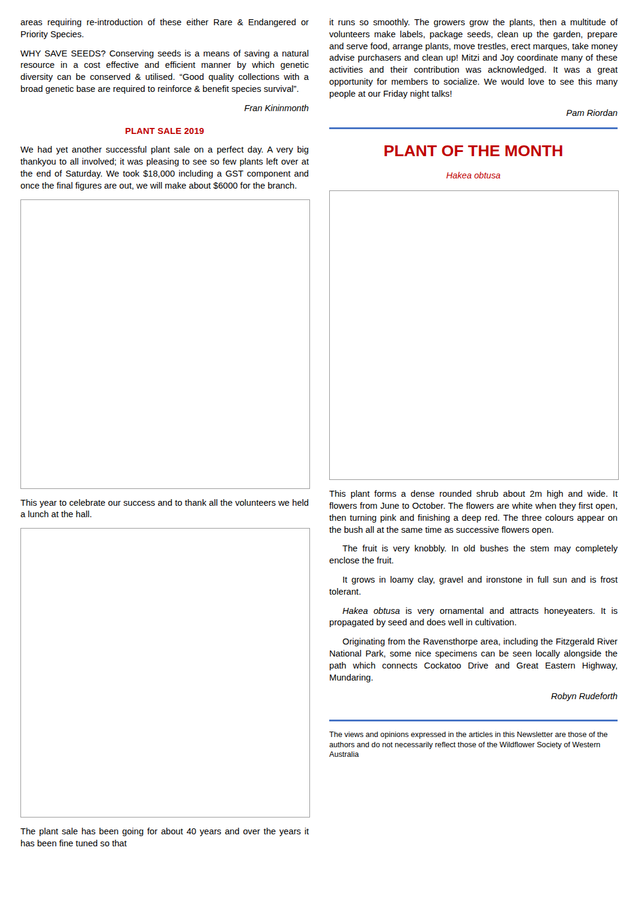areas requiring re-introduction of these either Rare & Endangered or Priority Species.
WHY SAVE SEEDS? Conserving seeds is a means of saving a natural resource in a cost effective and efficient manner by which genetic diversity can be conserved & utilised. “Good quality collections with a broad genetic base are required to reinforce & benefit species survival”.
Fran Kininmonth
PLANT SALE 2019
We had yet another successful plant sale on a perfect day. A very big thankyou to all involved; it was pleasing to see so few plants left over at the end of Saturday. We took $18,000 including a GST component and once the final figures are out, we will make about $6000 for the branch.
This year to celebrate our success and to thank all the volunteers we held a lunch at the hall.
The plant sale has been going for about 40 years and over the years it has been fine tuned so that
it runs so smoothly. The growers grow the plants, then a multitude of volunteers make labels, package seeds, clean up the garden, prepare and serve food, arrange plants, move trestles, erect marques, take money advise purchasers and clean up! Mitzi and Joy coordinate many of these activities and their contribution was acknowledged. It was a great opportunity for members to socialize. We would love to see this many people at our Friday night talks!
Pam Riordan
PLANT OF THE MONTH
Hakea obtusa
This plant forms a dense rounded shrub about 2m high and wide. It flowers from June to October. The flowers are white when they first open, then turning pink and finishing a deep red. The three colours appear on the bush all at the same time as successive flowers open.
The fruit is very knobbly. In old bushes the stem may completely enclose the fruit.
It grows in loamy clay, gravel and ironstone in full sun and is frost tolerant.
Hakea obtusa is very ornamental and attracts honeyeaters. It is propagated by seed and does well in cultivation.
Originating from the Ravensthorpe area, including the Fitzgerald River National Park, some nice specimens can be seen locally alongside the path which connects Cockatoo Drive and Great Eastern Highway, Mundaring.
Robyn Rudeforth
The views and opinions expressed in the articles in this Newsletter are those of the authors and do not necessarily reflect those of the Wildflower Society of Western Australia